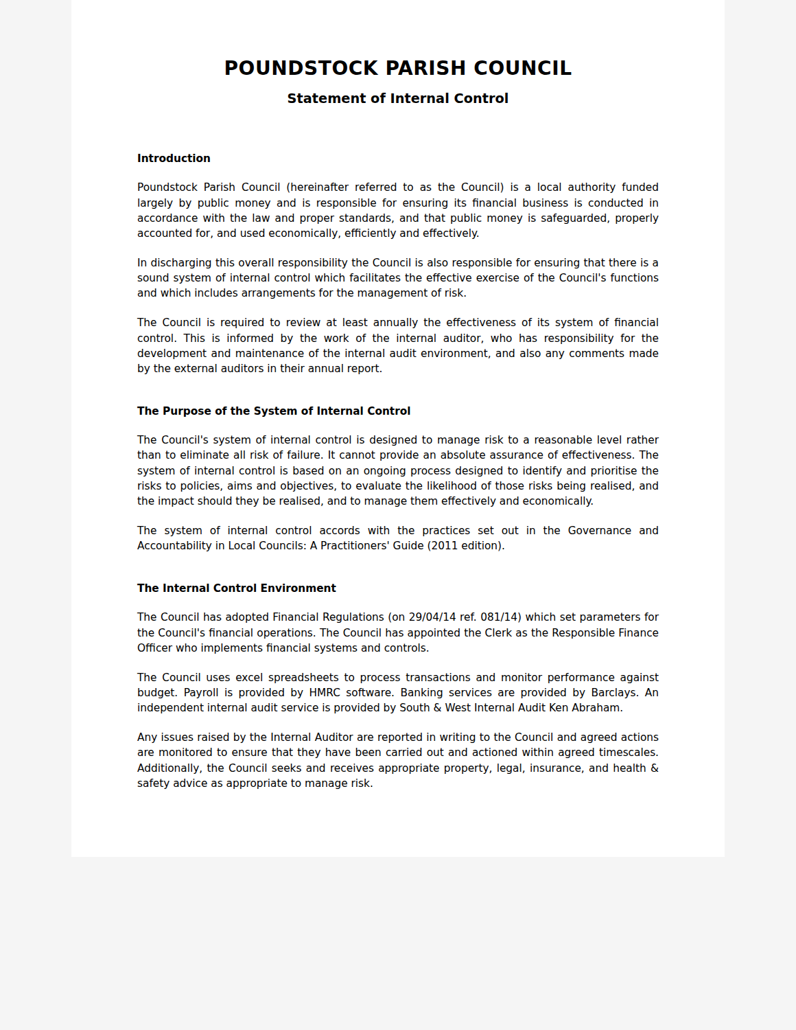POUNDSTOCK PARISH COUNCIL
Statement of Internal Control
Introduction
Poundstock Parish Council (hereinafter referred to as the Council) is a local authority funded largely by public money and is responsible for ensuring its financial business is conducted in accordance with the law and proper standards, and that public money is safeguarded, properly accounted for, and used economically, efficiently and effectively.
In discharging this overall responsibility the Council is also responsible for ensuring that there is a sound system of internal control which facilitates the effective exercise of the Council's functions and which includes arrangements for the management of risk.
The Council is required to review at least annually the effectiveness of its system of financial control. This is informed by the work of the internal auditor, who has responsibility for the development and maintenance of the internal audit environment, and also any comments made by the external auditors in their annual report.
The Purpose of the System of Internal Control
The Council's system of internal control is designed to manage risk to a reasonable level rather than to eliminate all risk of failure. It cannot provide an absolute assurance of effectiveness. The system of internal control is based on an ongoing process designed to identify and prioritise the risks to policies, aims and objectives, to evaluate the likelihood of those risks being realised, and the impact should they be realised, and to manage them effectively and economically.
The system of internal control accords with the practices set out in the Governance and Accountability in Local Councils: A Practitioners' Guide (2011 edition).
The Internal Control Environment
The Council has adopted Financial Regulations (on 29/04/14 ref. 081/14) which set parameters for the Council's financial operations. The Council has appointed the Clerk as the Responsible Finance Officer who implements financial systems and controls.
The Council uses excel spreadsheets to process transactions and monitor performance against budget. Payroll is provided by HMRC software. Banking services are provided by Barclays. An independent internal audit service is provided by South & West Internal Audit Ken Abraham.
Any issues raised by the Internal Auditor are reported in writing to the Council and agreed actions are monitored to ensure that they have been carried out and actioned within agreed timescales. Additionally, the Council seeks and receives appropriate property, legal, insurance, and health & safety advice as appropriate to manage risk.